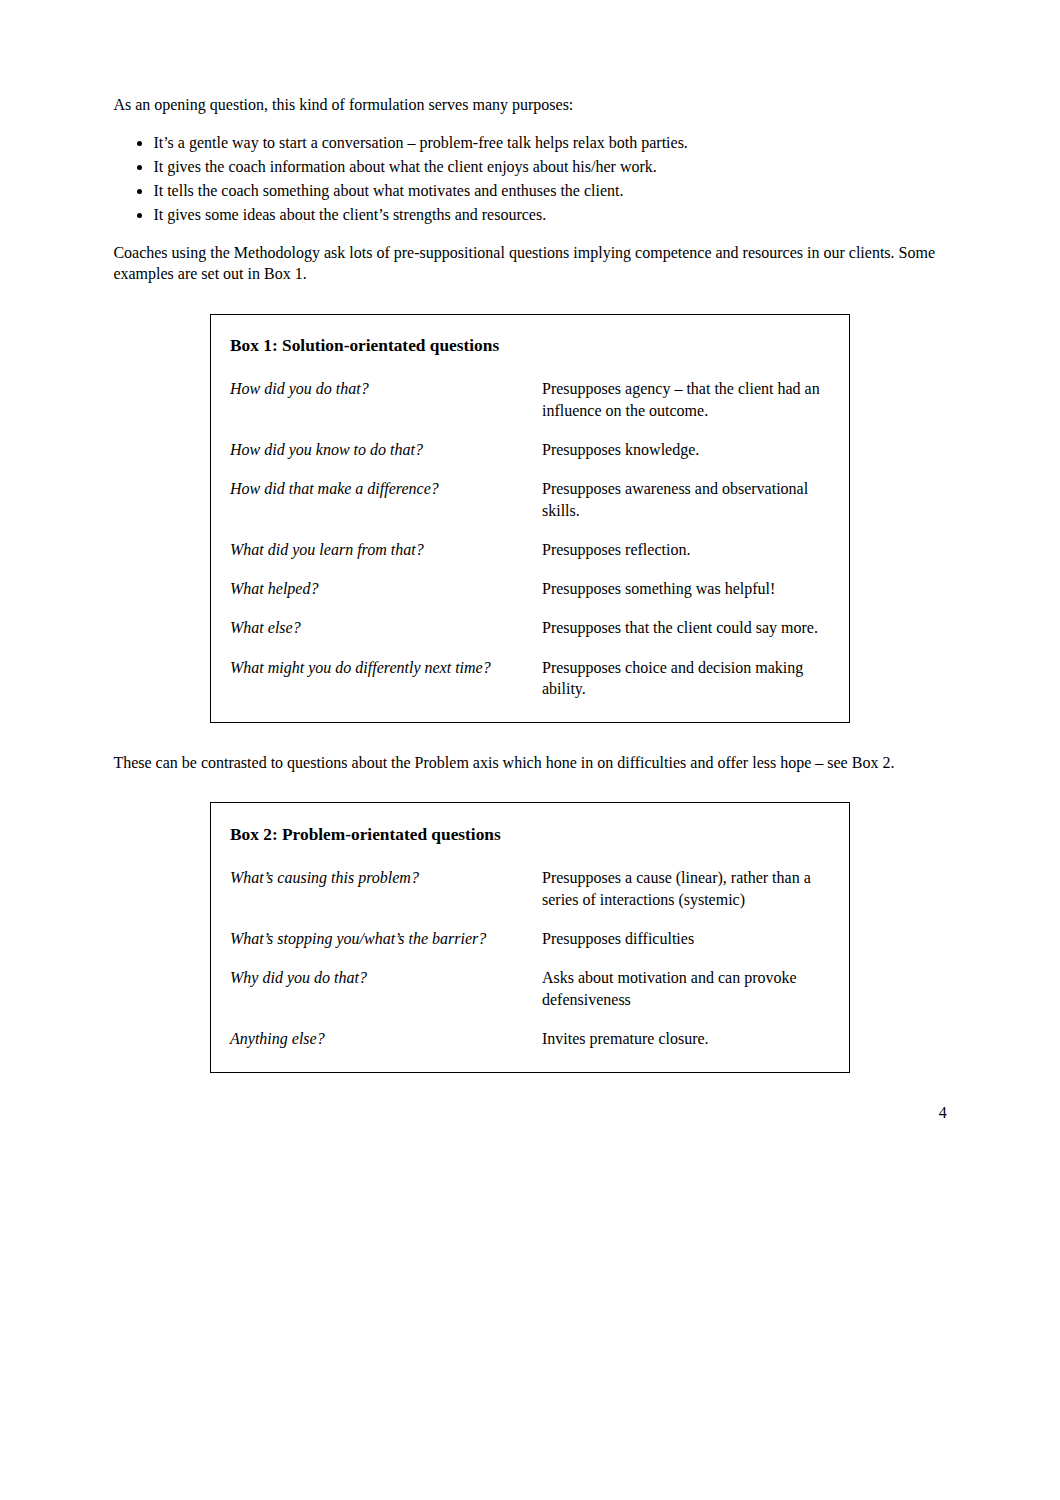As an opening question, this kind of formulation serves many purposes:
It’s a gentle way to start a conversation – problem-free talk helps relax both parties.
It gives the coach information about what the client enjoys about his/her work.
It tells the coach something about what motivates and enthuses the client.
It gives some ideas about the client’s strengths and resources.
Coaches using the Methodology ask lots of pre-suppositional questions implying competence and resources in our clients. Some examples are set out in Box 1.
Box 1: Solution-orientated questions
| How did you do that? | Presupposes agency – that the client had an influence on the outcome. |
| How did you know to do that? | Presupposes knowledge. |
| How did that make a difference? | Presupposes awareness and observational skills. |
| What did you learn from that? | Presupposes reflection. |
| What helped? | Presupposes something was helpful! |
| What else? | Presupposes that the client could say more. |
| What might you do differently next time? | Presupposes choice and decision making ability. |
These can be contrasted to questions about the Problem axis which hone in on difficulties and offer less hope – see Box 2.
Box 2: Problem-orientated questions
| What’s causing this problem? | Presupposes a cause (linear), rather than a series of interactions (systemic) |
| What’s stopping you/what’s the barrier? | Presupposes difficulties |
| Why did you do that? | Asks about motivation and can provoke defensiveness |
| Anything else? | Invites premature closure. |
4